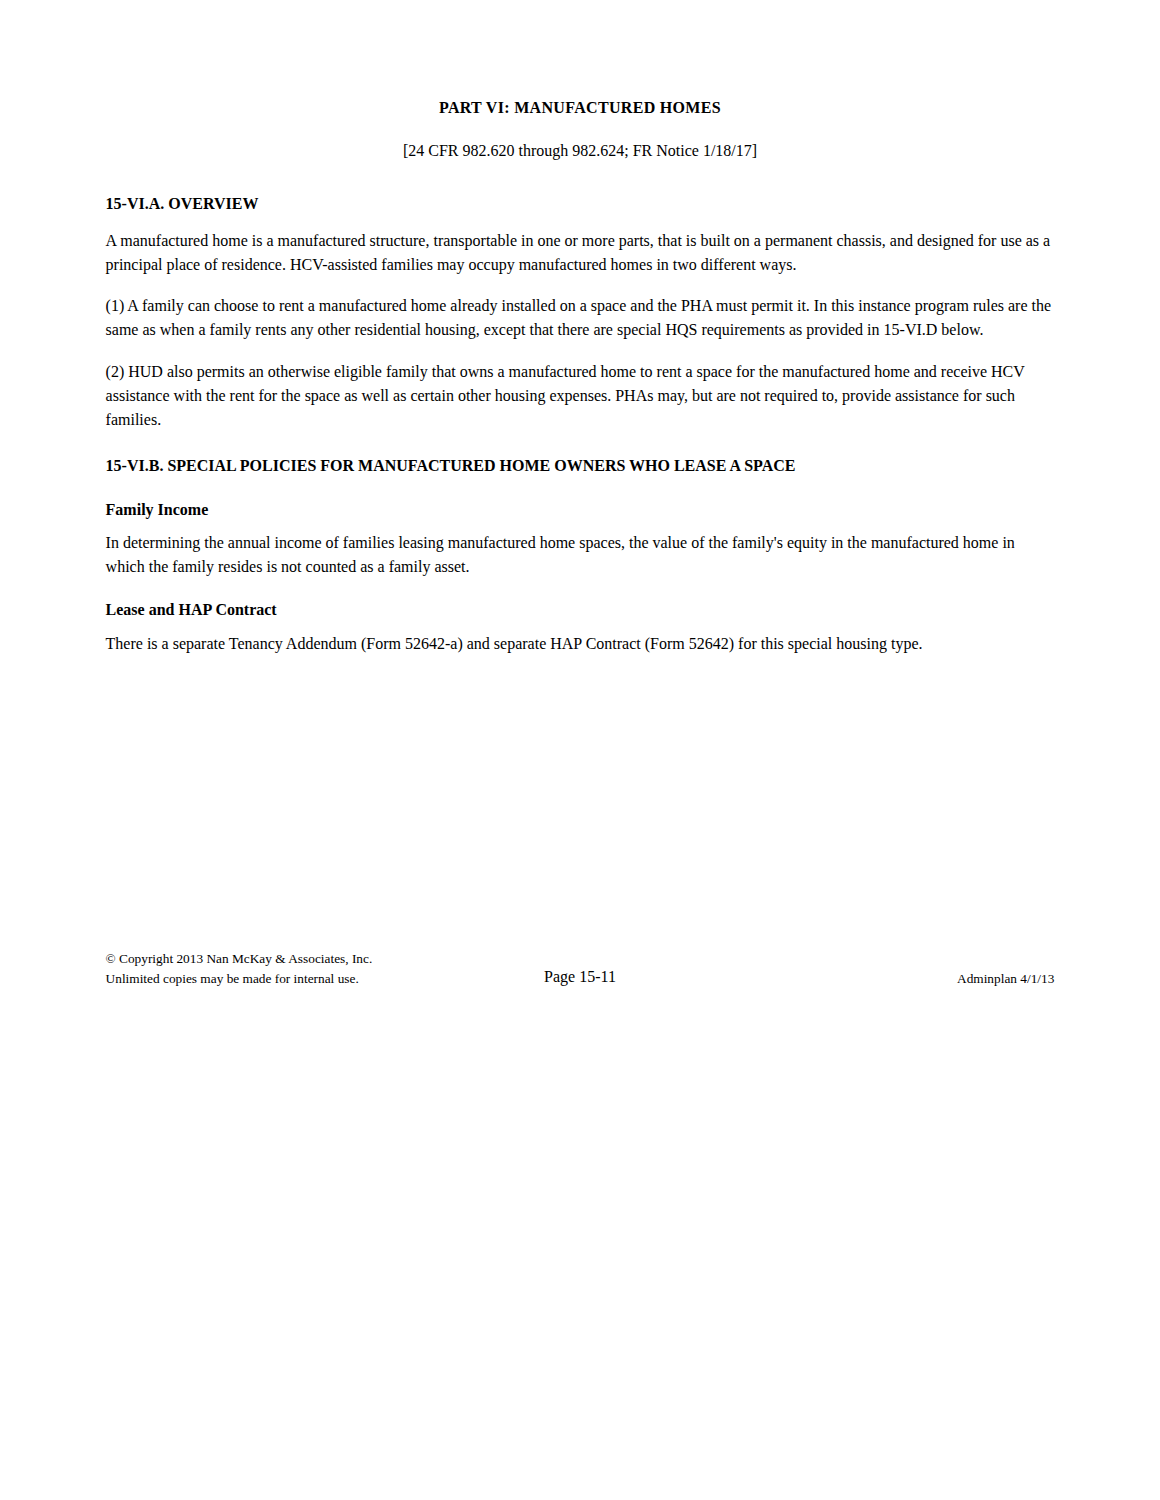PART VI: MANUFACTURED HOMES
[24 CFR 982.620 through 982.624; FR Notice 1/18/17]
15-VI.A. OVERVIEW
A manufactured home is a manufactured structure, transportable in one or more parts, that is built on a permanent chassis, and designed for use as a principal place of residence. HCV-assisted families may occupy manufactured homes in two different ways.
(1) A family can choose to rent a manufactured home already installed on a space and the PHA must permit it. In this instance program rules are the same as when a family rents any other residential housing, except that there are special HQS requirements as provided in 15-VI.D below.
(2) HUD also permits an otherwise eligible family that owns a manufactured home to rent a space for the manufactured home and receive HCV assistance with the rent for the space as well as certain other housing expenses. PHAs may, but are not required to, provide assistance for such families.
15-VI.B. SPECIAL POLICIES FOR MANUFACTURED HOME OWNERS WHO LEASE A SPACE
Family Income
In determining the annual income of families leasing manufactured home spaces, the value of the family's equity in the manufactured home in which the family resides is not counted as a family asset.
Lease and HAP Contract
There is a separate Tenancy Addendum (Form 52642-a) and separate HAP Contract (Form 52642) for this special housing type.
© Copyright 2013 Nan McKay & Associates, Inc.
Unlimited copies may be made for internal use.
Page 15-11
Adminplan 4/1/13